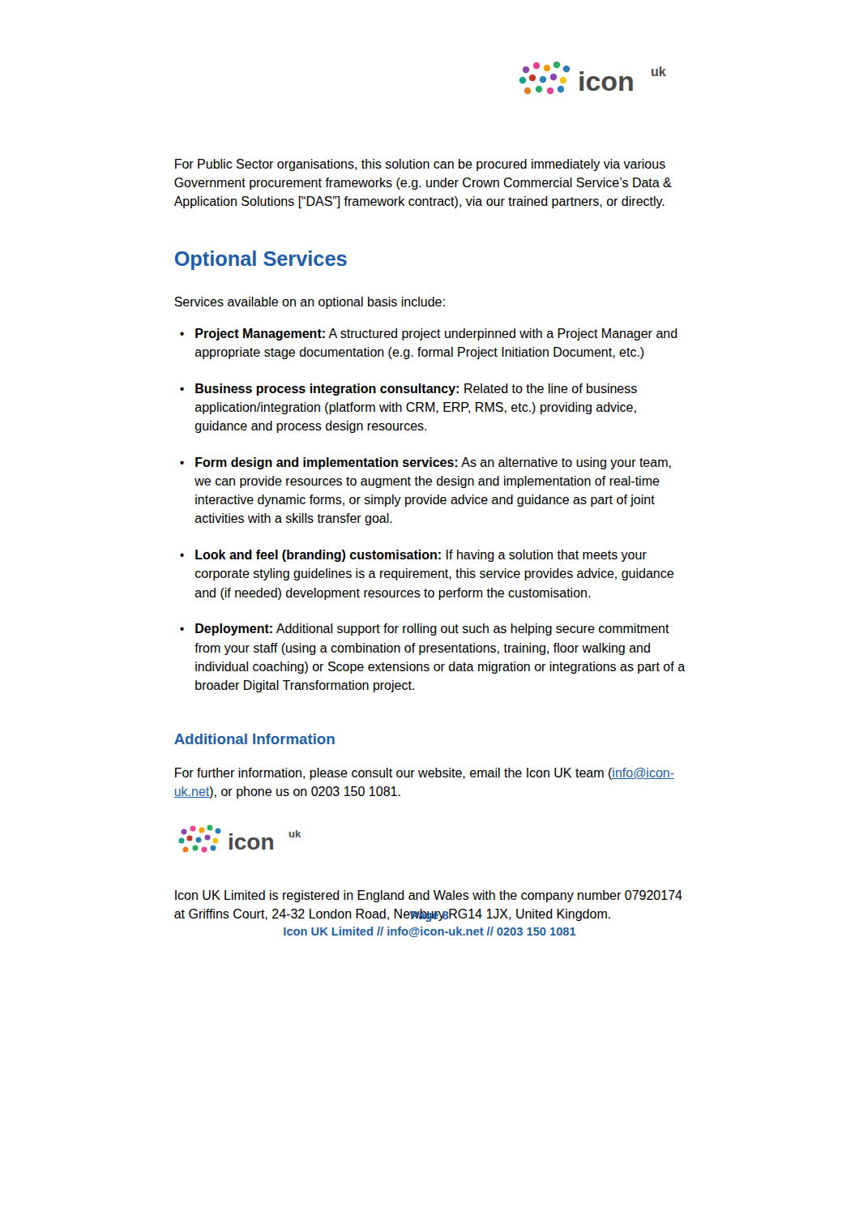icon uk
For Public Sector organisations, this solution can be procured immediately via various Government procurement frameworks (e.g. under Crown Commercial Service’s Data & Application Solutions [“DAS”] framework contract), via our trained partners, or directly.
Optional Services
Services available on an optional basis include:
Project Management: A structured project underpinned with a Project Manager and appropriate stage documentation (e.g. formal Project Initiation Document, etc.)
Business process integration consultancy: Related to the line of business application/integration (platform with CRM, ERP, RMS, etc.) providing advice, guidance and process design resources.
Form design and implementation services: As an alternative to using your team, we can provide resources to augment the design and implementation of real-time interactive dynamic forms, or simply provide advice and guidance as part of joint activities with a skills transfer goal.
Look and feel (branding) customisation: If having a solution that meets your corporate styling guidelines is a requirement, this service provides advice, guidance and (if needed) development resources to perform the customisation.
Deployment: Additional support for rolling out such as helping secure commitment from your staff (using a combination of presentations, training, floor walking and individual coaching) or Scope extensions or data migration or integrations as part of a broader Digital Transformation project.
Additional Information
For further information, please consult our website, email the Icon UK team (info@icon-uk.net), or phone us on 0203 150 1081.
icon uk
Icon UK Limited is registered in England and Wales with the company number 07920174 at Griffins Court, 24-32 London Road, Newbury RG14 1JX, United Kingdom.
Page 8
Icon UK Limited // info@icon-uk.net // 0203 150 1081